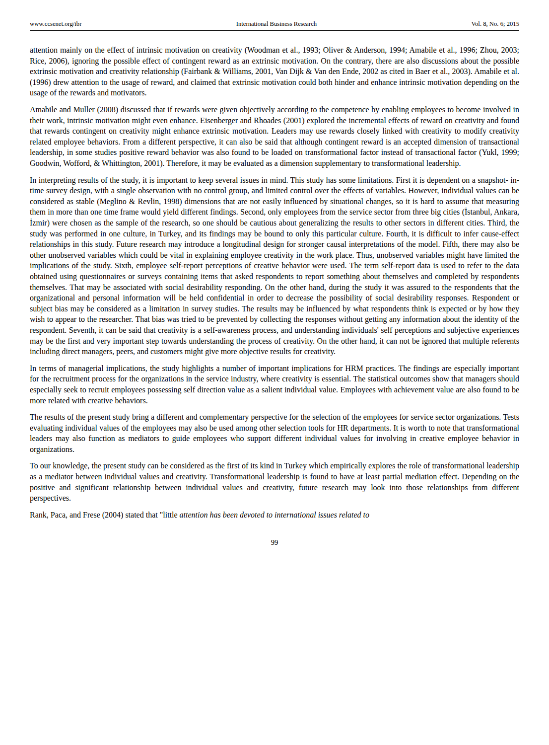www.ccsenet.org/ibr International Business Research Vol. 8, No. 6; 2015
attention mainly on the effect of intrinsic motivation on creativity (Woodman et al., 1993; Oliver & Anderson, 1994; Amabile et al., 1996; Zhou, 2003; Rice, 2006), ignoring the possible effect of contingent reward as an extrinsic motivation. On the contrary, there are also discussions about the possible extrinsic motivation and creativity relationship (Fairbank & Williams, 2001, Van Dijk & Van den Ende, 2002 as cited in Baer et al., 2003). Amabile et al. (1996) drew attention to the usage of reward, and claimed that extrinsic motivation could both hinder and enhance intrinsic motivation depending on the usage of the rewards and motivators.
Amabile and Muller (2008) discussed that if rewards were given objectively according to the competence by enabling employees to become involved in their work, intrinsic motivation might even enhance. Eisenberger and Rhoades (2001) explored the incremental effects of reward on creativity and found that rewards contingent on creativity might enhance extrinsic motivation. Leaders may use rewards closely linked with creativity to modify creativity related employee behaviors. From a different perspective, it can also be said that although contingent reward is an accepted dimension of transactional leadership, in some studies positive reward behavior was also found to be loaded on transformational factor instead of transactional factor (Yukl, 1999; Goodwin, Wofford, & Whittington, 2001). Therefore, it may be evaluated as a dimension supplementary to transformational leadership.
In interpreting results of the study, it is important to keep several issues in mind. This study has some limitations. First it is dependent on a snapshot- in- time survey design, with a single observation with no control group, and limited control over the effects of variables. However, individual values can be considered as stable (Meglino & Revlin, 1998) dimensions that are not easily influenced by situational changes, so it is hard to assume that measuring them in more than one time frame would yield different findings. Second, only employees from the service sector from three big cities (İstanbul, Ankara, İzmir) were chosen as the sample of the research, so one should be cautious about generalizing the results to other sectors in different cities. Third, the study was performed in one culture, in Turkey, and its findings may be bound to only this particular culture. Fourth, it is difficult to infer cause-effect relationships in this study. Future research may introduce a longitudinal design for stronger causal interpretations of the model. Fifth, there may also be other unobserved variables which could be vital in explaining employee creativity in the work place. Thus, unobserved variables might have limited the implications of the study. Sixth, employee self-report perceptions of creative behavior were used. The term self-report data is used to refer to the data obtained using questionnaires or surveys containing items that asked respondents to report something about themselves and completed by respondents themselves. That may be associated with social desirability responding. On the other hand, during the study it was assured to the respondents that the organizational and personal information will be held confidential in order to decrease the possibility of social desirability responses. Respondent or subject bias may be considered as a limitation in survey studies. The results may be influenced by what respondents think is expected or by how they wish to appear to the researcher. That bias was tried to be prevented by collecting the responses without getting any information about the identity of the respondent. Seventh, it can be said that creativity is a self-awareness process, and understanding individuals' self perceptions and subjective experiences may be the first and very important step towards understanding the process of creativity. On the other hand, it can not be ignored that multiple referents including direct managers, peers, and customers might give more objective results for creativity.
In terms of managerial implications, the study highlights a number of important implications for HRM practices. The findings are especially important for the recruitment process for the organizations in the service industry, where creativity is essential. The statistical outcomes show that managers should especially seek to recruit employees possessing self direction value as a salient individual value. Employees with achievement value are also found to be more related with creative behaviors.
The results of the present study bring a different and complementary perspective for the selection of the employees for service sector organizations. Tests evaluating individual values of the employees may also be used among other selection tools for HR departments. It is worth to note that transformational leaders may also function as mediators to guide employees who support different individual values for involving in creative employee behavior in organizations.
To our knowledge, the present study can be considered as the first of its kind in Turkey which empirically explores the role of transformational leadership as a mediator between individual values and creativity. Transformational leadership is found to have at least partial mediation effect. Depending on the positive and significant relationship between individual values and creativity, future research may look into those relationships from different perspectives.
Rank, Paca, and Frese (2004) stated that "little attention has been devoted to international issues related to
99